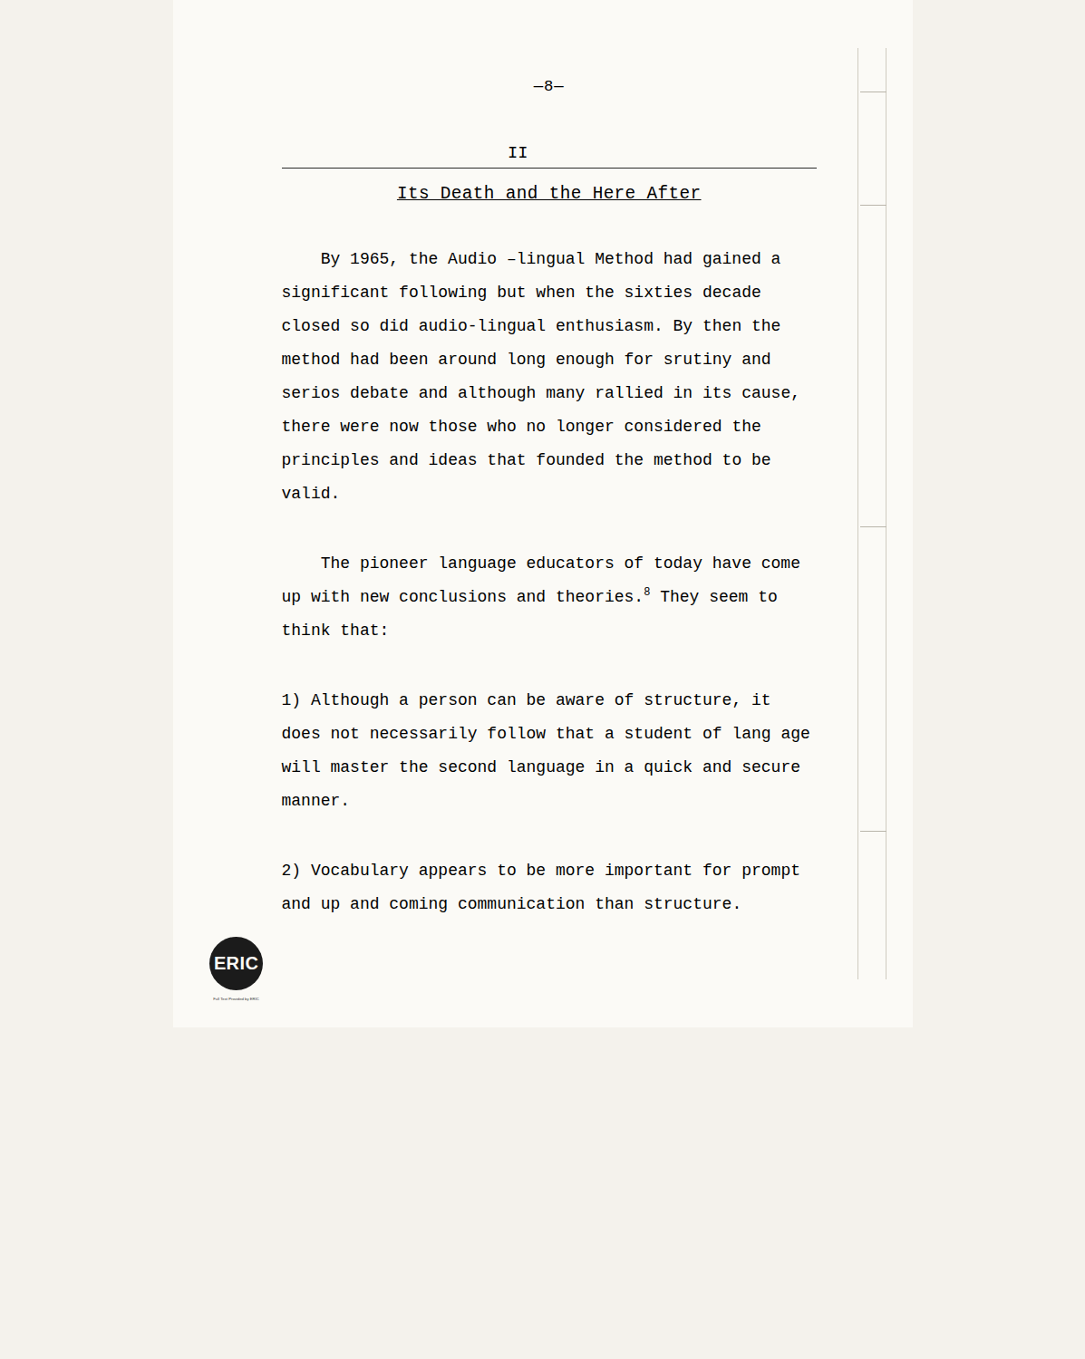—8—
II
Its Death and the Here After
By 1965, the Audio –lingual Method had gained a significant following but when the sixties decade closed so did audio-lingual enthusiasm. By then the method had been around long enough for srutiny and serios debate and although many rallied in its cause, there were now those who no longer considered the principles and ideas that founded the method to be valid.
The pioneer language educators of today have come up with new conclusions and theories.8 They seem to think that:
1) Although a person can be aware of structure, it does not necessarily follow that a student of lang age will master the second language in a quick and secure manner.
2) Vocabulary appears to be more important for prompt and up and coming communication than structure.
ERIC
Full Text Provided by ERIC